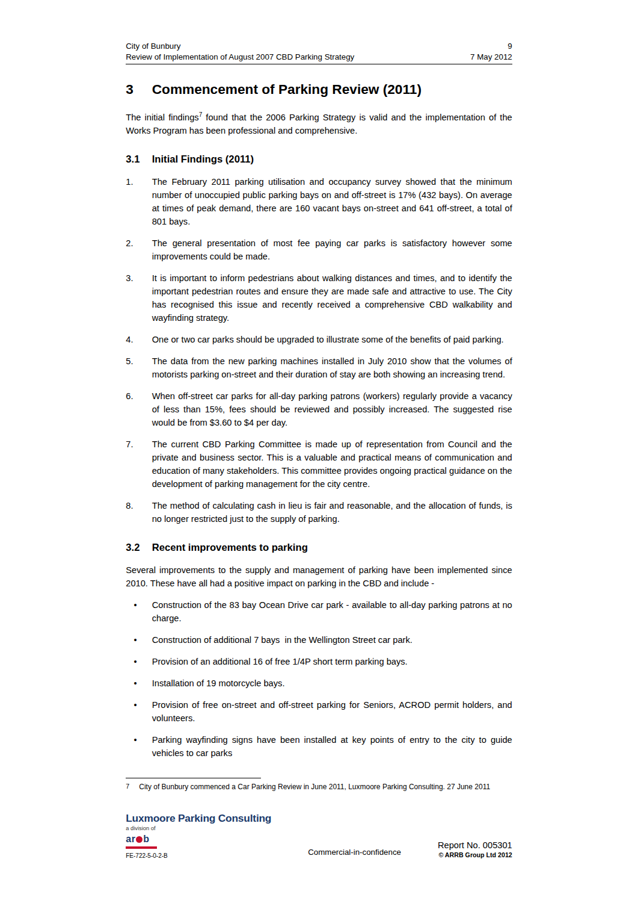City of Bunbury
9
Review of Implementation of August 2007 CBD Parking Strategy
7 May 2012
3 Commencement of Parking Review (2011)
The initial findings7 found that the 2006 Parking Strategy is valid and the implementation of the Works Program has been professional and comprehensive.
3.1 Initial Findings (2011)
The February 2011 parking utilisation and occupancy survey showed that the minimum number of unoccupied public parking bays on and off-street is 17% (432 bays). On average at times of peak demand, there are 160 vacant bays on-street and 641 off-street, a total of 801 bays.
The general presentation of most fee paying car parks is satisfactory however some improvements could be made.
It is important to inform pedestrians about walking distances and times, and to identify the important pedestrian routes and ensure they are made safe and attractive to use. The City has recognised this issue and recently received a comprehensive CBD walkability and wayfinding strategy.
One or two car parks should be upgraded to illustrate some of the benefits of paid parking.
The data from the new parking machines installed in July 2010 show that the volumes of motorists parking on-street and their duration of stay are both showing an increasing trend.
When off-street car parks for all-day parking patrons (workers) regularly provide a vacancy of less than 15%, fees should be reviewed and possibly increased. The suggested rise would be from $3.60 to $4 per day.
The current CBD Parking Committee is made up of representation from Council and the private and business sector. This is a valuable and practical means of communication and education of many stakeholders. This committee provides ongoing practical guidance on the development of parking management for the city centre.
The method of calculating cash in lieu is fair and reasonable, and the allocation of funds, is no longer restricted just to the supply of parking.
3.2 Recent improvements to parking
Several improvements to the supply and management of parking have been implemented since 2010. These have all had a positive impact on parking in the CBD and include -
Construction of the 83 bay Ocean Drive car park - available to all-day parking patrons at no charge.
Construction of additional 7 bays in the Wellington Street car park.
Provision of an additional 16 of free 1/4P short term parking bays.
Installation of 19 motorcycle bays.
Provision of free on-street and off-street parking for Seniors, ACROD permit holders, and volunteers.
Parking wayfinding signs have been installed at key points of entry to the city to guide vehicles to car parks
7 City of Bunbury commenced a Car Parking Review in June 2011, Luxmoore Parking Consulting. 27 June 2011
Luxmoore Parking Consulting
a division of
ar b
FE-722-5-0-2-B
Commercial-in-confidence
Report No. 005301
© ARRB Group Ltd 2012